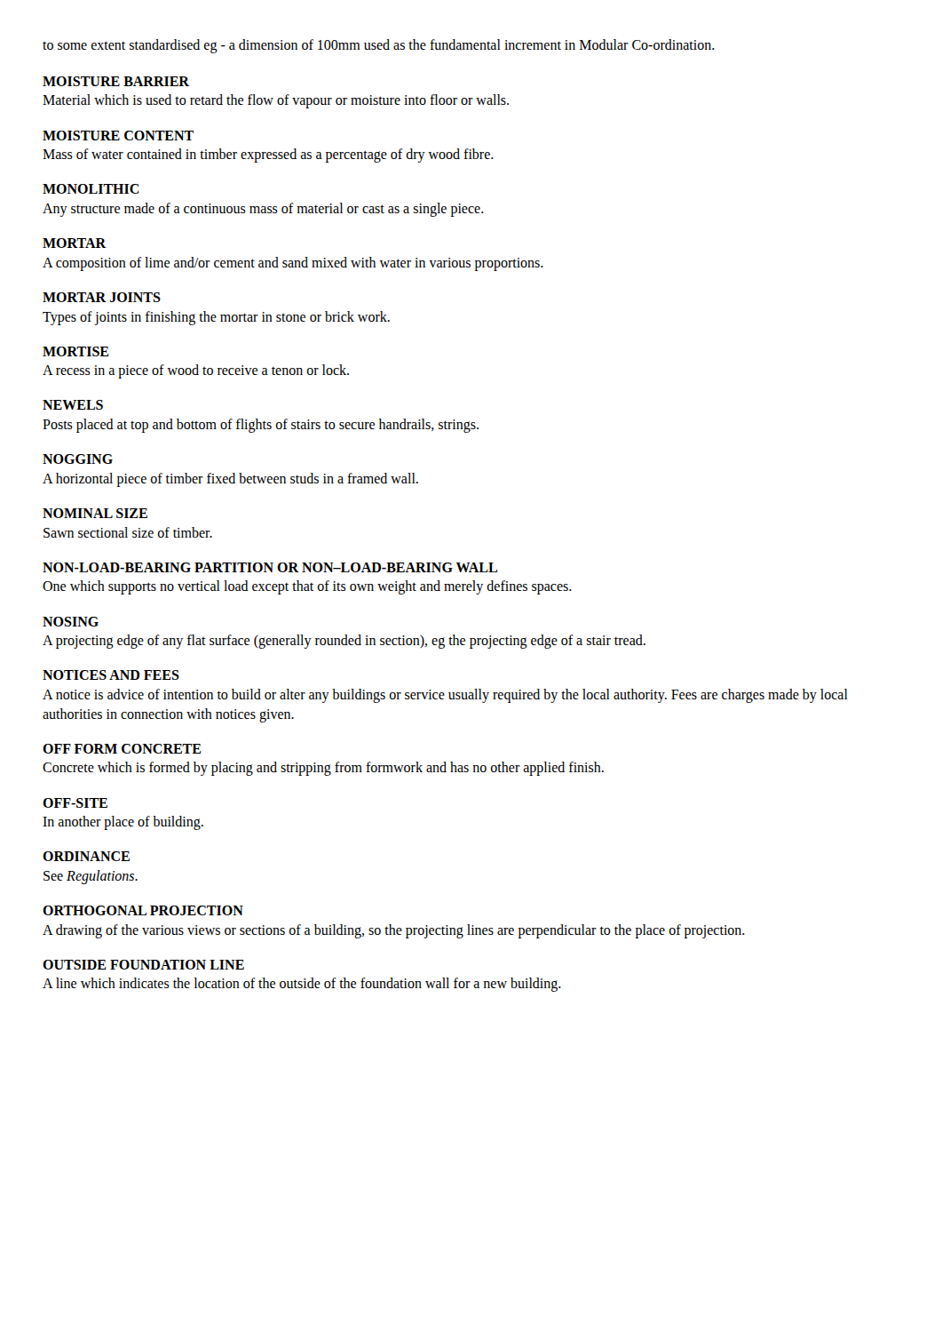to some extent standardised eg - a dimension of 100mm used as the fundamental increment in Modular Co-ordination.
MOISTURE BARRIER
Material which is used to retard the flow of vapour or moisture into floor or walls.
MOISTURE CONTENT
Mass of water contained in timber expressed as a percentage of dry wood fibre.
MONOLITHIC
Any structure made of a continuous mass of material or cast as a single piece.
MORTAR
A composition of lime and/or cement and sand mixed with water in various proportions.
MORTAR JOINTS
Types of joints in finishing the mortar in stone or brick work.
MORTISE
A recess in a piece of wood to receive a tenon or lock.
NEWELS
Posts placed at top and bottom of flights of stairs to secure handrails, strings.
NOGGING
A horizontal piece of timber fixed between studs in a framed wall.
NOMINAL SIZE
Sawn sectional size of timber.
NON-LOAD-BEARING PARTITION OR NON–LOAD-BEARING WALL
One which supports no vertical load except that of its own weight and merely defines spaces.
NOSING
A projecting edge of any flat surface (generally rounded in section), eg the projecting edge of a stair tread.
NOTICES AND FEES
A notice is advice of intention to build or alter any buildings or service usually required by the local authority. Fees are charges made by local authorities in connection with notices given.
OFF FORM CONCRETE
Concrete which is formed by placing and stripping from formwork and has no other applied finish.
OFF-SITE
In another place of building.
ORDINANCE
See Regulations.
ORTHOGONAL PROJECTION
A drawing of the various views or sections of a building, so the projecting lines are perpendicular to the place of projection.
OUTSIDE FOUNDATION LINE
A line which indicates the location of the outside of the foundation wall for a new building.